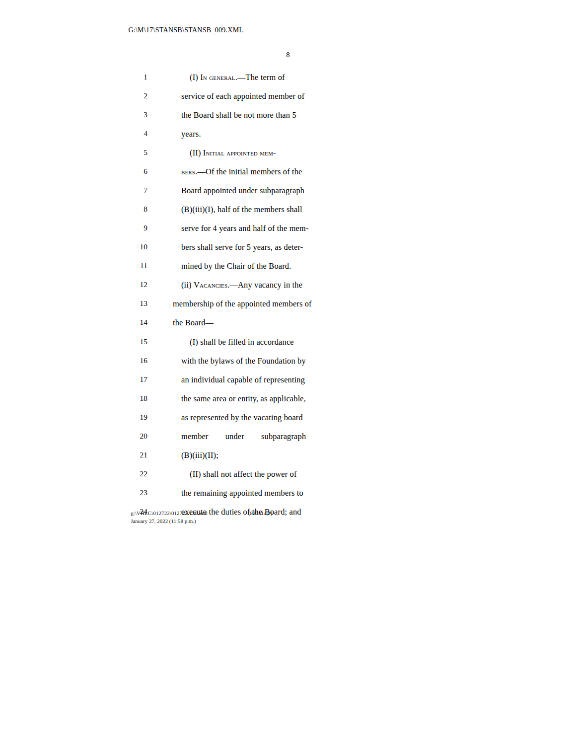G:\M\17\STANSB\STANSB_009.XML
8
| 1 | (I) In general .—The term of |
| 2 | service of each appointed member of |
| 3 | the Board shall be not more than 5 |
| 4 | years. |
| 5 | (II) Initial appointed mem- |
| 6 | bers .—Of the initial members of the |
| 7 | Board appointed under subparagraph |
| 8 | (B)(iii)(I), half of the members shall |
| 9 | serve for 4 years and half of the mem- |
| 10 | bers shall serve for 5 years, as deter- |
| 11 | mined by the Chair of the Board. |
| 12 | (ii) Vacancies .—Any vacancy in the |
| 13 | membership of the appointed members of |
| 14 | the Board— |
| 15 | (I) shall be filled in accordance |
| 16 | with the bylaws of the Foundation by |
| 17 | an individual capable of representing |
| 18 | the same area or entity, as applicable, |
| 19 | as represented by the vacating board |
| 20 | member under subparagraph |
| 21 | (B)(iii)(II); |
| 22 | (II) shall not affect the power of |
| 23 | the remaining appointed members to |
| 24 | execute the duties of the Board; and |
g:\VHLC\012722\012722.126.xml (830514|2)
January 27, 2022 (11:58 p.m.)